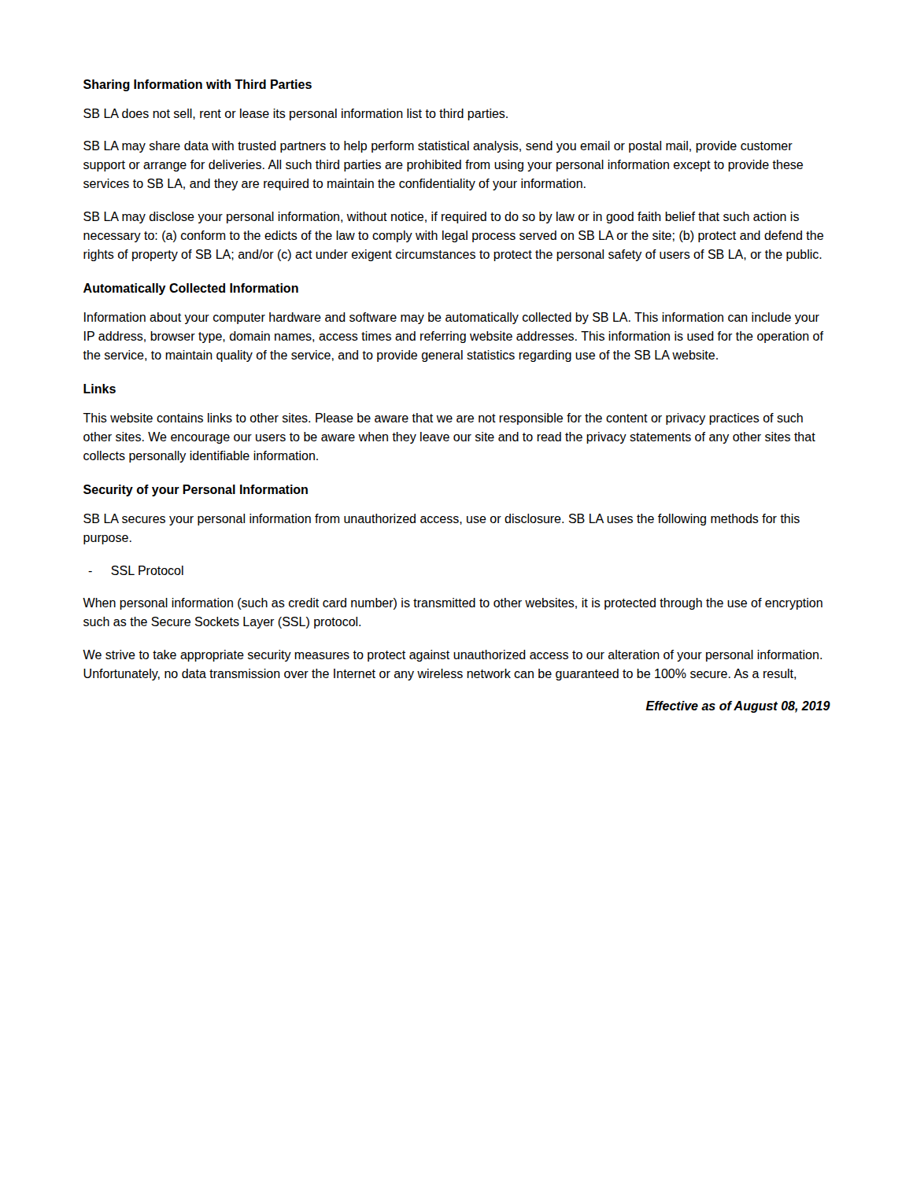Sharing Information with Third Parties
SB LA does not sell, rent or lease its personal information list to third parties.
SB LA may share data with trusted partners to help perform statistical analysis, send you email or postal mail, provide customer support or arrange for deliveries. All such third parties are prohibited from using your personal information except to provide these services to SB LA, and they are required to maintain the confidentiality of your information.
SB LA may disclose your personal information, without notice, if required to do so by law or in good faith belief that such action is necessary to: (a) conform to the edicts of the law to comply with legal process served on SB LA or the site; (b) protect and defend the rights of property of SB LA; and/or (c) act under exigent circumstances to protect the personal safety of users of SB LA, or the public.
Automatically Collected Information
Information about your computer hardware and software may be automatically collected by SB LA. This information can include your IP address, browser type, domain names, access times and referring website addresses. This information is used for the operation of the service, to maintain quality of the service, and to provide general statistics regarding use of the SB LA website.
Links
This website contains links to other sites. Please be aware that we are not responsible for the content or privacy practices of such other sites. We encourage our users to be aware when they leave our site and to read the privacy statements of any other sites that collects personally identifiable information.
Security of your Personal Information
SB LA secures your personal information from unauthorized access, use or disclosure. SB LA uses the following methods for this purpose.
SSL Protocol
When personal information (such as credit card number) is transmitted to other websites, it is protected through the use of encryption such as the Secure Sockets Layer (SSL) protocol.
We strive to take appropriate security measures to protect against unauthorized access to our alteration of your personal information. Unfortunately, no data transmission over the Internet or any wireless network can be guaranteed to be 100% secure. As a result,
Effective as of August 08, 2019